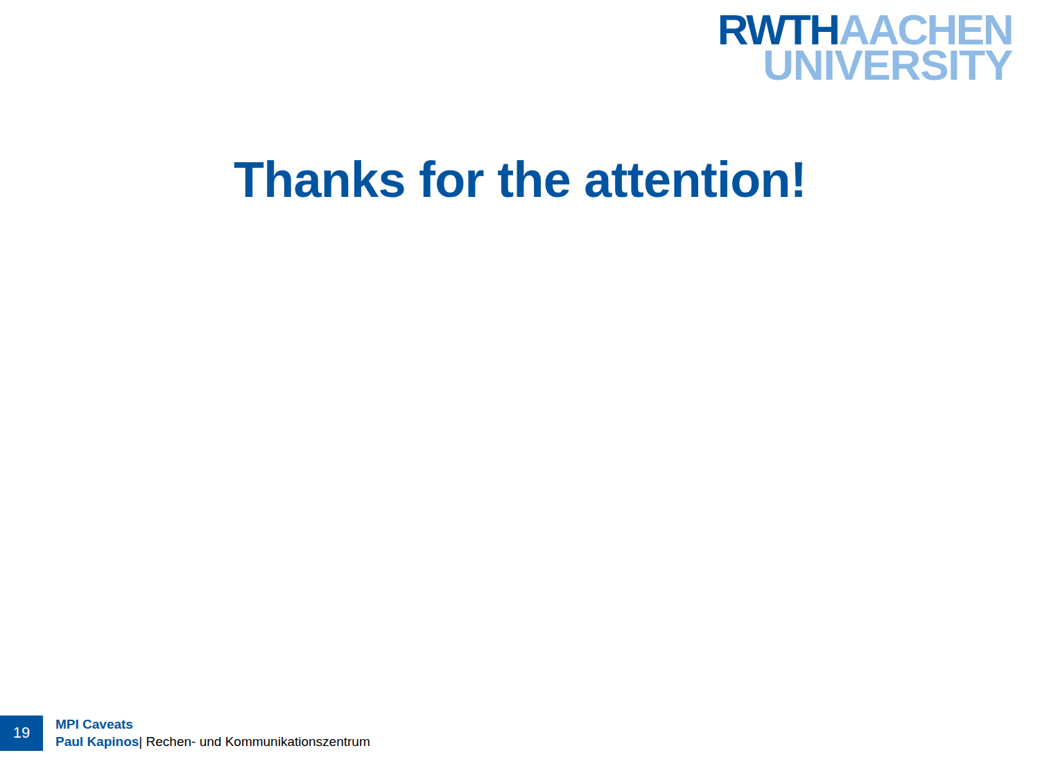RWTH AACHEN
UNIVERSITY
Thanks for the attention!
19
MPI Caveats
Paul Kapinos| Rechen- und Kommunikationszentrum